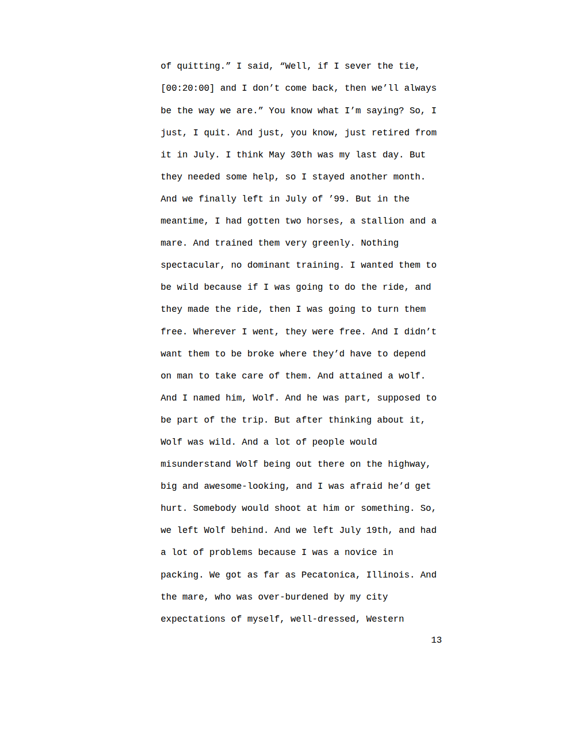of quitting.” I said, “Well, if I sever the tie, [00:20:00] and I don’t come back, then we’ll always be the way we are.” You know what I’m saying? So, I just, I quit. And just, you know, just retired from it in July. I think May 30th was my last day. But they needed some help, so I stayed another month. And we finally left in July of ’99. But in the meantime, I had gotten two horses, a stallion and a mare. And trained them very greenly. Nothing spectacular, no dominant training. I wanted them to be wild because if I was going to do the ride, and they made the ride, then I was going to turn them free. Wherever I went, they were free. And I didn’t want them to be broke where they’d have to depend on man to take care of them. And attained a wolf. And I named him, Wolf. And he was part, supposed to be part of the trip. But after thinking about it, Wolf was wild. And a lot of people would misunderstand Wolf being out there on the highway, big and awesome-looking, and I was afraid he’d get hurt. Somebody would shoot at him or something. So, we left Wolf behind. And we left July 19th, and had a lot of problems because I was a novice in packing. We got as far as Pecatonica, Illinois. And the mare, who was over-burdened by my city expectations of myself, well-dressed, Western
13